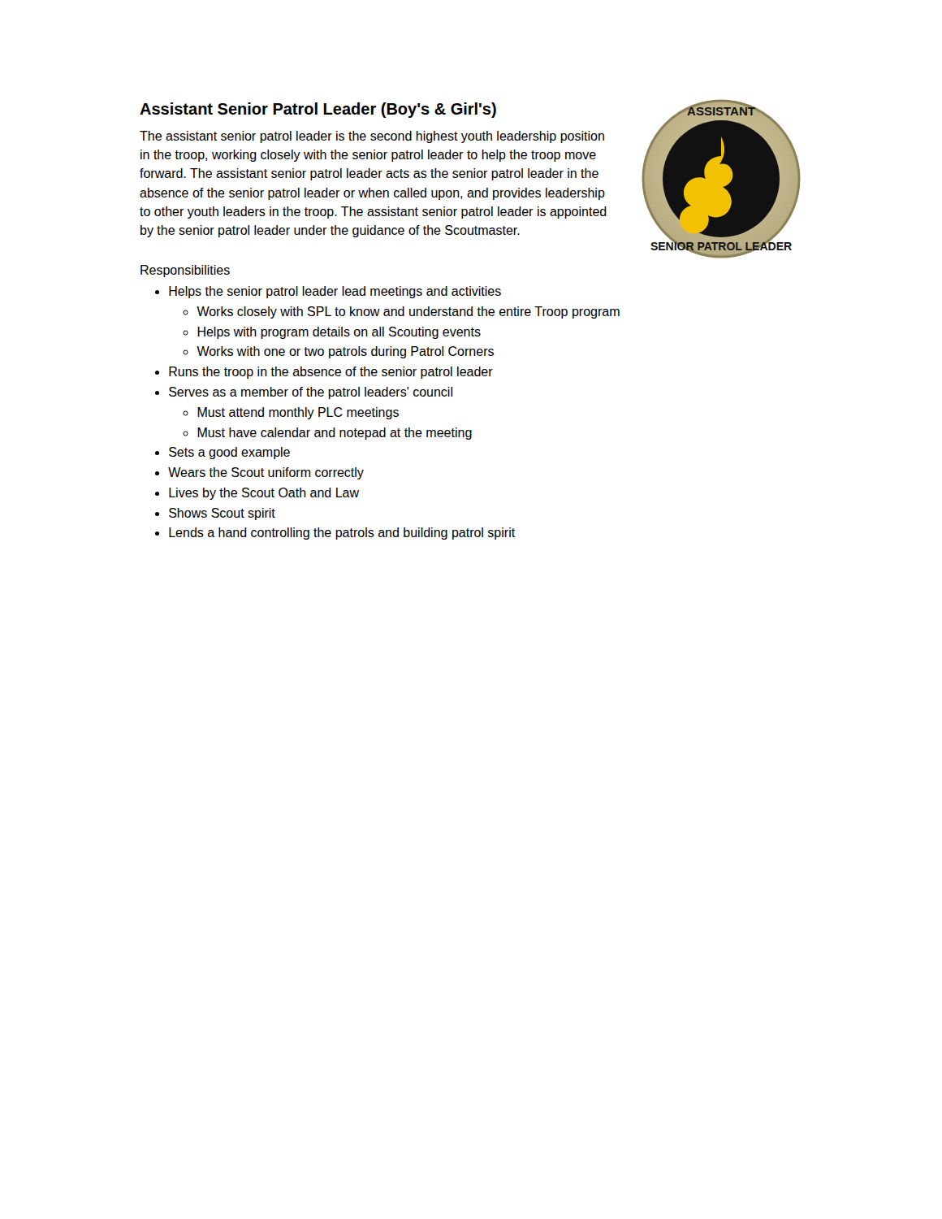Assistant Senior Patrol Leader (Boy's & Girl's)
The assistant senior patrol leader is the second highest youth leadership position in the troop, working closely with the senior patrol leader to help the troop move forward. The assistant senior patrol leader acts as the senior patrol leader in the absence of the senior patrol leader or when called upon, and provides leadership to other youth leaders in the troop. The assistant senior patrol leader is appointed by the senior patrol leader under the guidance of the Scoutmaster.
Responsibilities
Helps the senior patrol leader lead meetings and activities
Works closely with SPL to know and understand the entire Troop program
Helps with program details on all Scouting events
Works with one or two patrols during Patrol Corners
Runs the troop in the absence of the senior patrol leader
Serves as a member of the patrol leaders' council
Must attend monthly PLC meetings
Must have calendar and notepad at the meeting
Sets a good example
Wears the Scout uniform correctly
Lives by the Scout Oath and Law
Shows Scout spirit
Lends a hand controlling the patrols and building patrol spirit